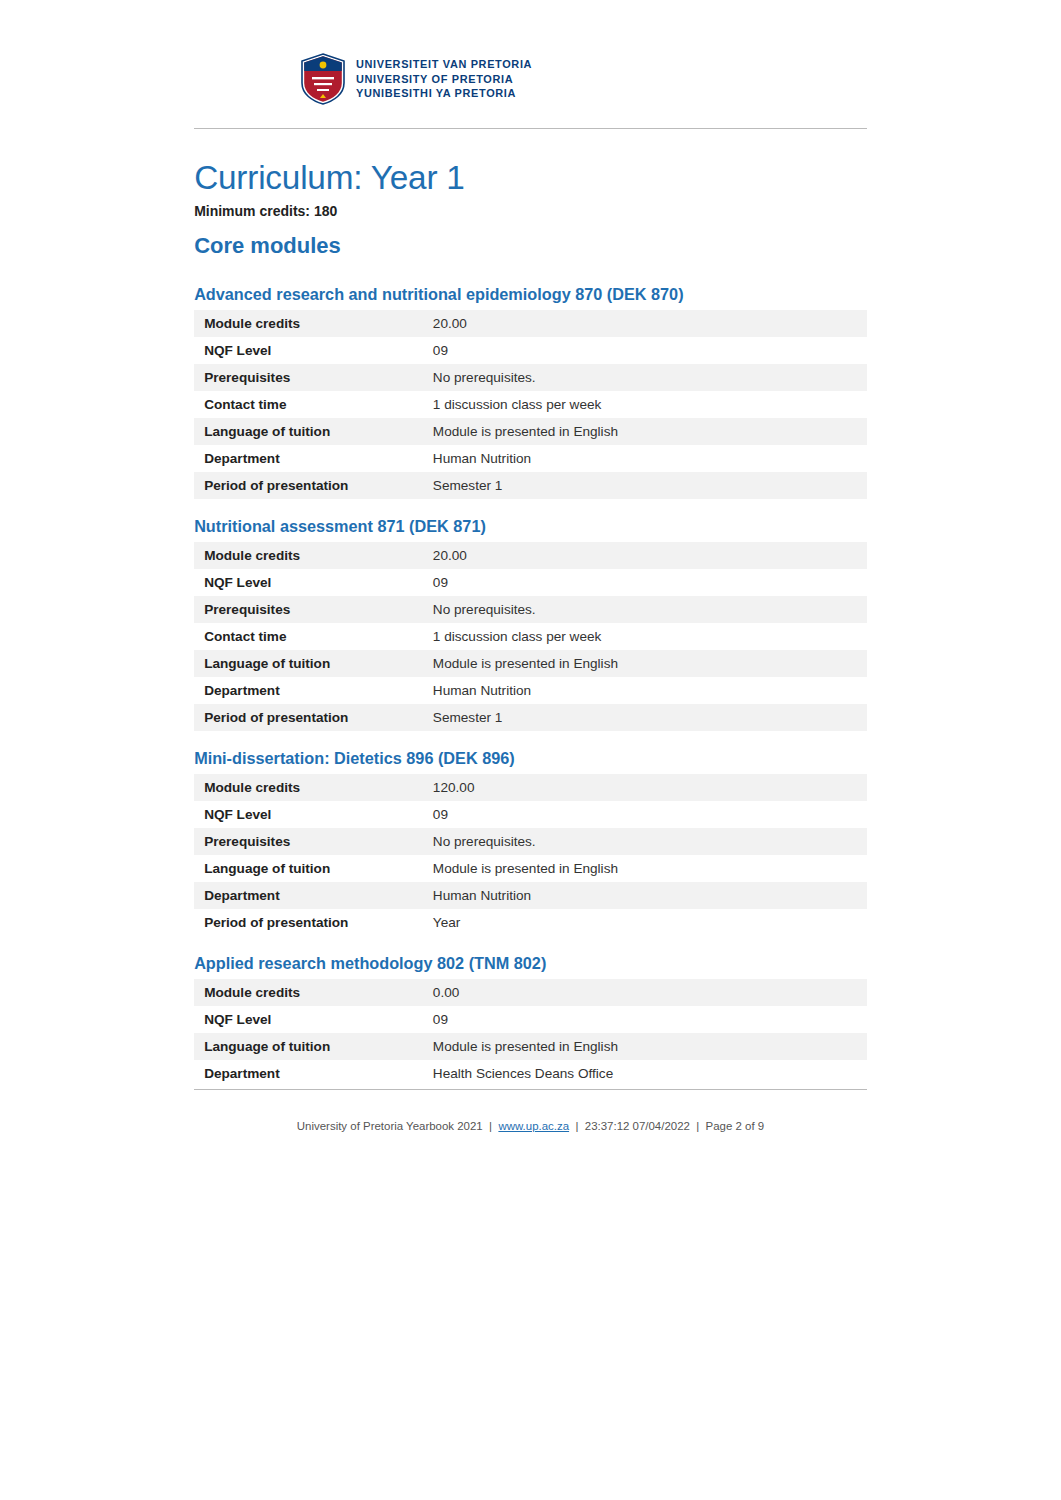Universiteit van Pretoria
University of Pretoria
Yunibesithi ya Pretoria
Curriculum: Year 1
Minimum credits: 180
Core modules
Advanced research and nutritional epidemiology 870 (DEK 870)
| Module credits | 20.00 |
| NQF Level | 09 |
| Prerequisites | No prerequisites. |
| Contact time | 1 discussion class per week |
| Language of tuition | Module is presented in English |
| Department | Human Nutrition |
| Period of presentation | Semester 1 |
Nutritional assessment 871 (DEK 871)
| Module credits | 20.00 |
| NQF Level | 09 |
| Prerequisites | No prerequisites. |
| Contact time | 1 discussion class per week |
| Language of tuition | Module is presented in English |
| Department | Human Nutrition |
| Period of presentation | Semester 1 |
Mini-dissertation: Dietetics 896 (DEK 896)
| Module credits | 120.00 |
| NQF Level | 09 |
| Prerequisites | No prerequisites. |
| Language of tuition | Module is presented in English |
| Department | Human Nutrition |
| Period of presentation | Year |
Applied research methodology 802 (TNM 802)
| Module credits | 0.00 |
| NQF Level | 09 |
| Language of tuition | Module is presented in English |
| Department | Health Sciences Deans Office |
University of Pretoria Yearbook 2021 | www.up.ac.za | 23:37:12 07/04/2022 | Page 2 of 9